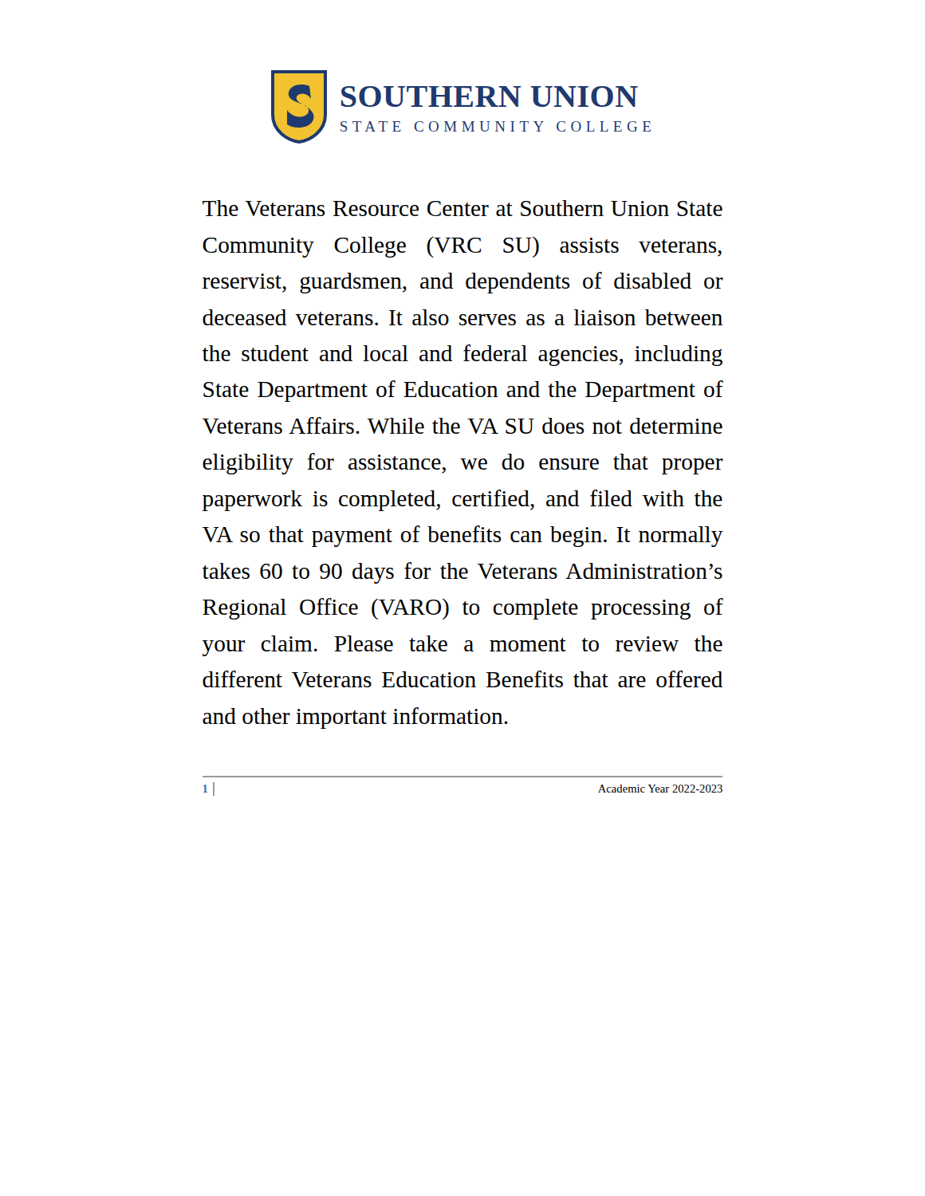SOUTHERN UNION
STATE COMMUNITY COLLEGE
The Veterans Resource Center at Southern Union State Community College (VRC SU) assists veterans, reservist, guardsmen, and dependents of disabled or deceased veterans. It also serves as a liaison between the student and local and federal agencies, including State Department of Education and the Department of Veterans Affairs. While the VA SU does not determine eligibility for assistance, we do ensure that proper paperwork is completed, certified, and filed with the VA so that payment of benefits can begin. It normally takes 60 to 90 days for the Veterans Administration’s Regional Office (VARO) to complete processing of your claim. Please take a moment to review the different Veterans Education Benefits that are offered and other important information.
1 Academic Year 2022-2023